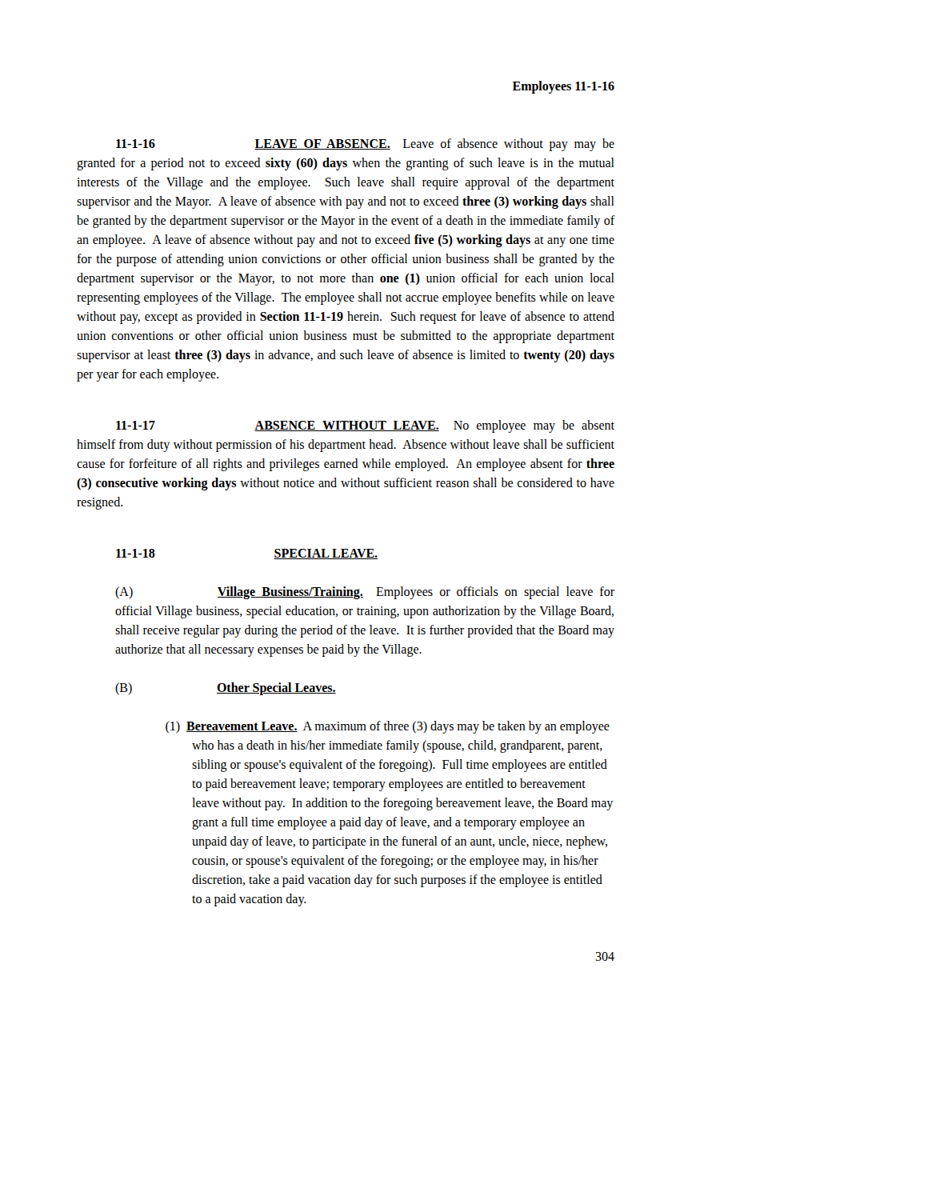Employees 11-1-16
11-1-16 LEAVE OF ABSENCE. Leave of absence without pay may be granted for a period not to exceed sixty (60) days when the granting of such leave is in the mutual interests of the Village and the employee. Such leave shall require approval of the department supervisor and the Mayor. A leave of absence with pay and not to exceed three (3) working days shall be granted by the department supervisor or the Mayor in the event of a death in the immediate family of an employee. A leave of absence without pay and not to exceed five (5) working days at any one time for the purpose of attending union convictions or other official union business shall be granted by the department supervisor or the Mayor, to not more than one (1) union official for each union local representing employees of the Village. The employee shall not accrue employee benefits while on leave without pay, except as provided in Section 11-1-19 herein. Such request for leave of absence to attend union conventions or other official union business must be submitted to the appropriate department supervisor at least three (3) days in advance, and such leave of absence is limited to twenty (20) days per year for each employee.
11-1-17 ABSENCE WITHOUT LEAVE. No employee may be absent himself from duty without permission of his department head. Absence without leave shall be sufficient cause for forfeiture of all rights and privileges earned while employed. An employee absent for three (3) consecutive working days without notice and without sufficient reason shall be considered to have resigned.
11-1-18 SPECIAL LEAVE.
(A) Village Business/Training. Employees or officials on special leave for official Village business, special education, or training, upon authorization by the Village Board, shall receive regular pay during the period of the leave. It is further provided that the Board may authorize that all necessary expenses be paid by the Village.
(B) Other Special Leaves.
(1) Bereavement Leave. A maximum of three (3) days may be taken by an employee who has a death in his/her immediate family (spouse, child, grandparent, parent, sibling or spouse's equivalent of the foregoing). Full time employees are entitled to paid bereavement leave; temporary employees are entitled to bereavement leave without pay. In addition to the foregoing bereavement leave, the Board may grant a full time employee a paid day of leave, and a temporary employee an unpaid day of leave, to participate in the funeral of an aunt, uncle, niece, nephew, cousin, or spouse's equivalent of the foregoing; or the employee may, in his/her discretion, take a paid vacation day for such purposes if the employee is entitled to a paid vacation day.
304